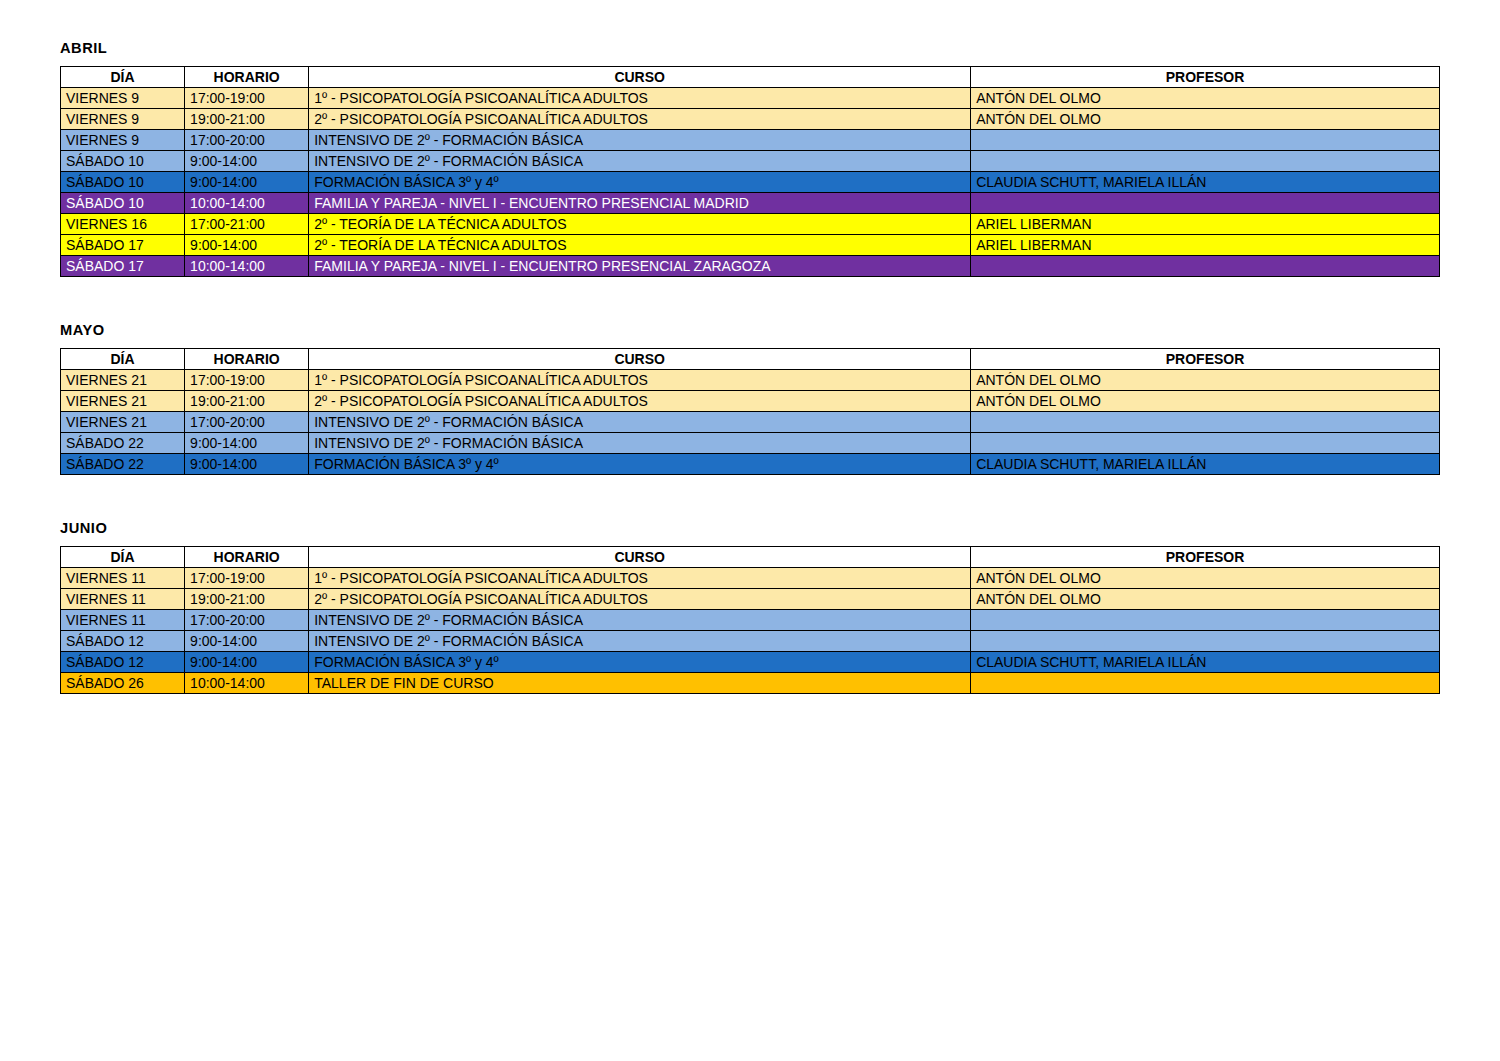ABRIL
| DÍA | HORARIO | CURSO | PROFESOR |
| --- | --- | --- | --- |
| VIERNES 9 | 17:00-19:00 | 1º - PSICOPATOLOGÍA PSICOANALÍTICA ADULTOS | ANTÓN DEL OLMO |
| VIERNES 9 | 19:00-21:00 | 2º - PSICOPATOLOGÍA PSICOANALÍTICA ADULTOS | ANTÓN DEL OLMO |
| VIERNES 9 | 17:00-20:00 | INTENSIVO DE 2º - FORMACIÓN BÁSICA | |
| SÁBADO 10 | 9:00-14:00 | INTENSIVO DE 2º - FORMACIÓN BÁSICA | |
| SÁBADO 10 | 9:00-14:00 | FORMACIÓN BÁSICA 3º y 4º | CLAUDIA SCHUTT, MARIELA ILLÁN |
| SÁBADO 10 | 10:00-14:00 | FAMILIA Y PAREJA - NIVEL I - ENCUENTRO PRESENCIAL MADRID | |
| VIERNES 16 | 17:00-21:00 | 2º - TEORÍA DE LA TÉCNICA ADULTOS | ARIEL LIBERMAN |
| SÁBADO 17 | 9:00-14:00 | 2º - TEORÍA DE LA TÉCNICA ADULTOS | ARIEL LIBERMAN |
| SÁBADO 17 | 10:00-14:00 | FAMILIA Y PAREJA - NIVEL I - ENCUENTRO PRESENCIAL ZARAGOZA | |
MAYO
| DÍA | HORARIO | CURSO | PROFESOR |
| --- | --- | --- | --- |
| VIERNES 21 | 17:00-19:00 | 1º - PSICOPATOLOGÍA PSICOANALÍTICA ADULTOS | ANTÓN DEL OLMO |
| VIERNES 21 | 19:00-21:00 | 2º - PSICOPATOLOGÍA PSICOANALÍTICA ADULTOS | ANTÓN DEL OLMO |
| VIERNES 21 | 17:00-20:00 | INTENSIVO DE 2º - FORMACIÓN BÁSICA | |
| SÁBADO 22 | 9:00-14:00 | INTENSIVO DE 2º - FORMACIÓN BÁSICA | |
| SÁBADO 22 | 9:00-14:00 | FORMACIÓN BÁSICA 3º y 4º | CLAUDIA SCHUTT, MARIELA ILLÁN |
JUNIO
| DÍA | HORARIO | CURSO | PROFESOR |
| --- | --- | --- | --- |
| VIERNES 11 | 17:00-19:00 | 1º - PSICOPATOLOGÍA PSICOANALÍTICA ADULTOS | ANTÓN DEL OLMO |
| VIERNES 11 | 19:00-21:00 | 2º - PSICOPATOLOGÍA PSICOANALÍTICA ADULTOS | ANTÓN DEL OLMO |
| VIERNES 11 | 17:00-20:00 | INTENSIVO DE 2º - FORMACIÓN BÁSICA | |
| SÁBADO 12 | 9:00-14:00 | INTENSIVO DE 2º - FORMACIÓN BÁSICA | |
| SÁBADO 12 | 9:00-14:00 | FORMACIÓN BÁSICA 3º y 4º | CLAUDIA SCHUTT, MARIELA ILLÁN |
| SÁBADO 26 | 10:00-14:00 | TALLER DE FIN DE CURSO | |